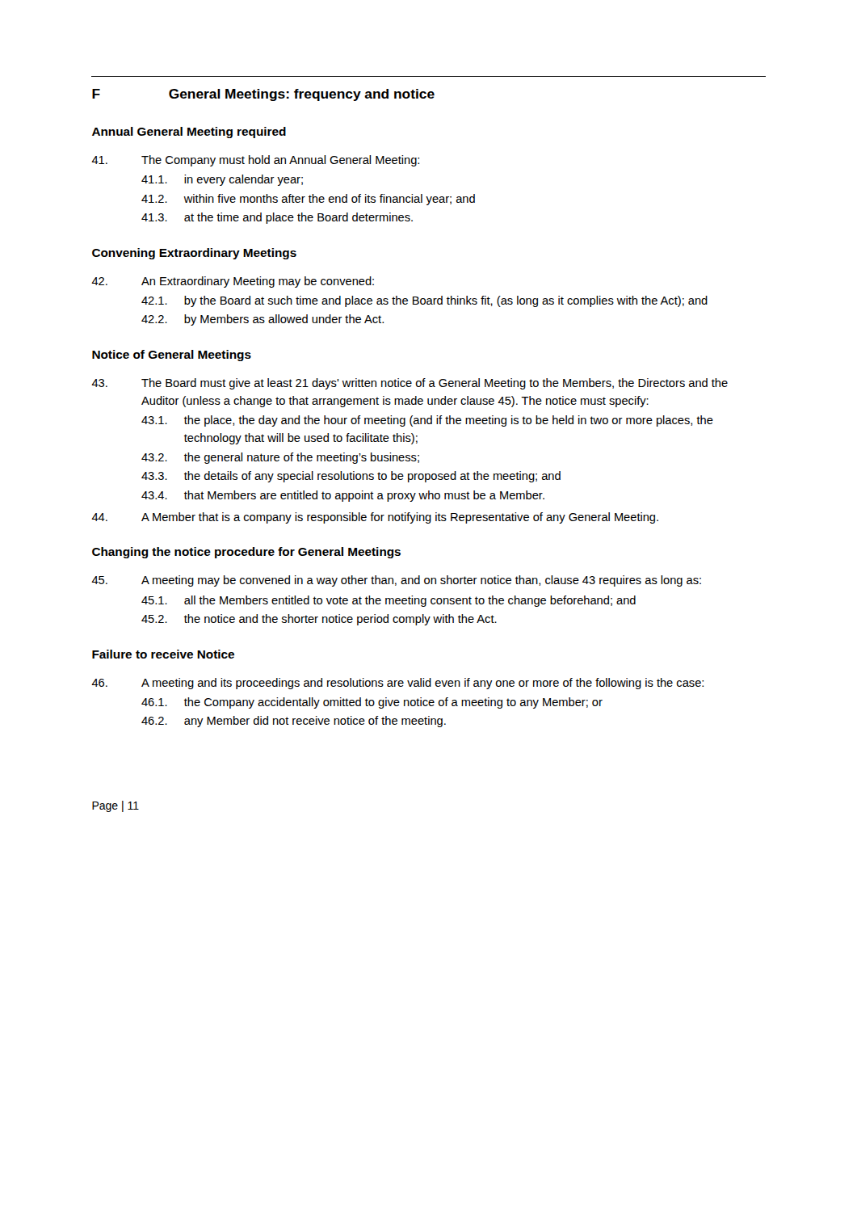FGeneral Meetings: frequency and notice
Annual General Meeting required
41. The Company must hold an Annual General Meeting:
41.1. in every calendar year;
41.2. within five months after the end of its financial year; and
41.3. at the time and place the Board determines.
Convening Extraordinary Meetings
42. An Extraordinary Meeting may be convened:
42.1. by the Board at such time and place as the Board thinks fit, (as long as it complies with the Act); and
42.2. by Members as allowed under the Act.
Notice of General Meetings
43. The Board must give at least 21 days' written notice of a General Meeting to the Members, the Directors and the Auditor (unless a change to that arrangement is made under clause 45). The notice must specify:
43.1. the place, the day and the hour of meeting (and if the meeting is to be held in two or more places, the technology that will be used to facilitate this);
43.2. the general nature of the meeting’s business;
43.3. the details of any special resolutions to be proposed at the meeting; and
43.4. that Members are entitled to appoint a proxy who must be a Member.
44. A Member that is a company is responsible for notifying its Representative of any General Meeting.
Changing the notice procedure for General Meetings
45. A meeting may be convened in a way other than, and on shorter notice than, clause 43 requires as long as:
45.1. all the Members entitled to vote at the meeting consent to the change beforehand; and
45.2. the notice and the shorter notice period comply with the Act.
Failure to receive Notice
46. A meeting and its proceedings and resolutions are valid even if any one or more of the following is the case:
46.1. the Company accidentally omitted to give notice of a meeting to any Member; or
46.2. any Member did not receive notice of the meeting.
Page | 11